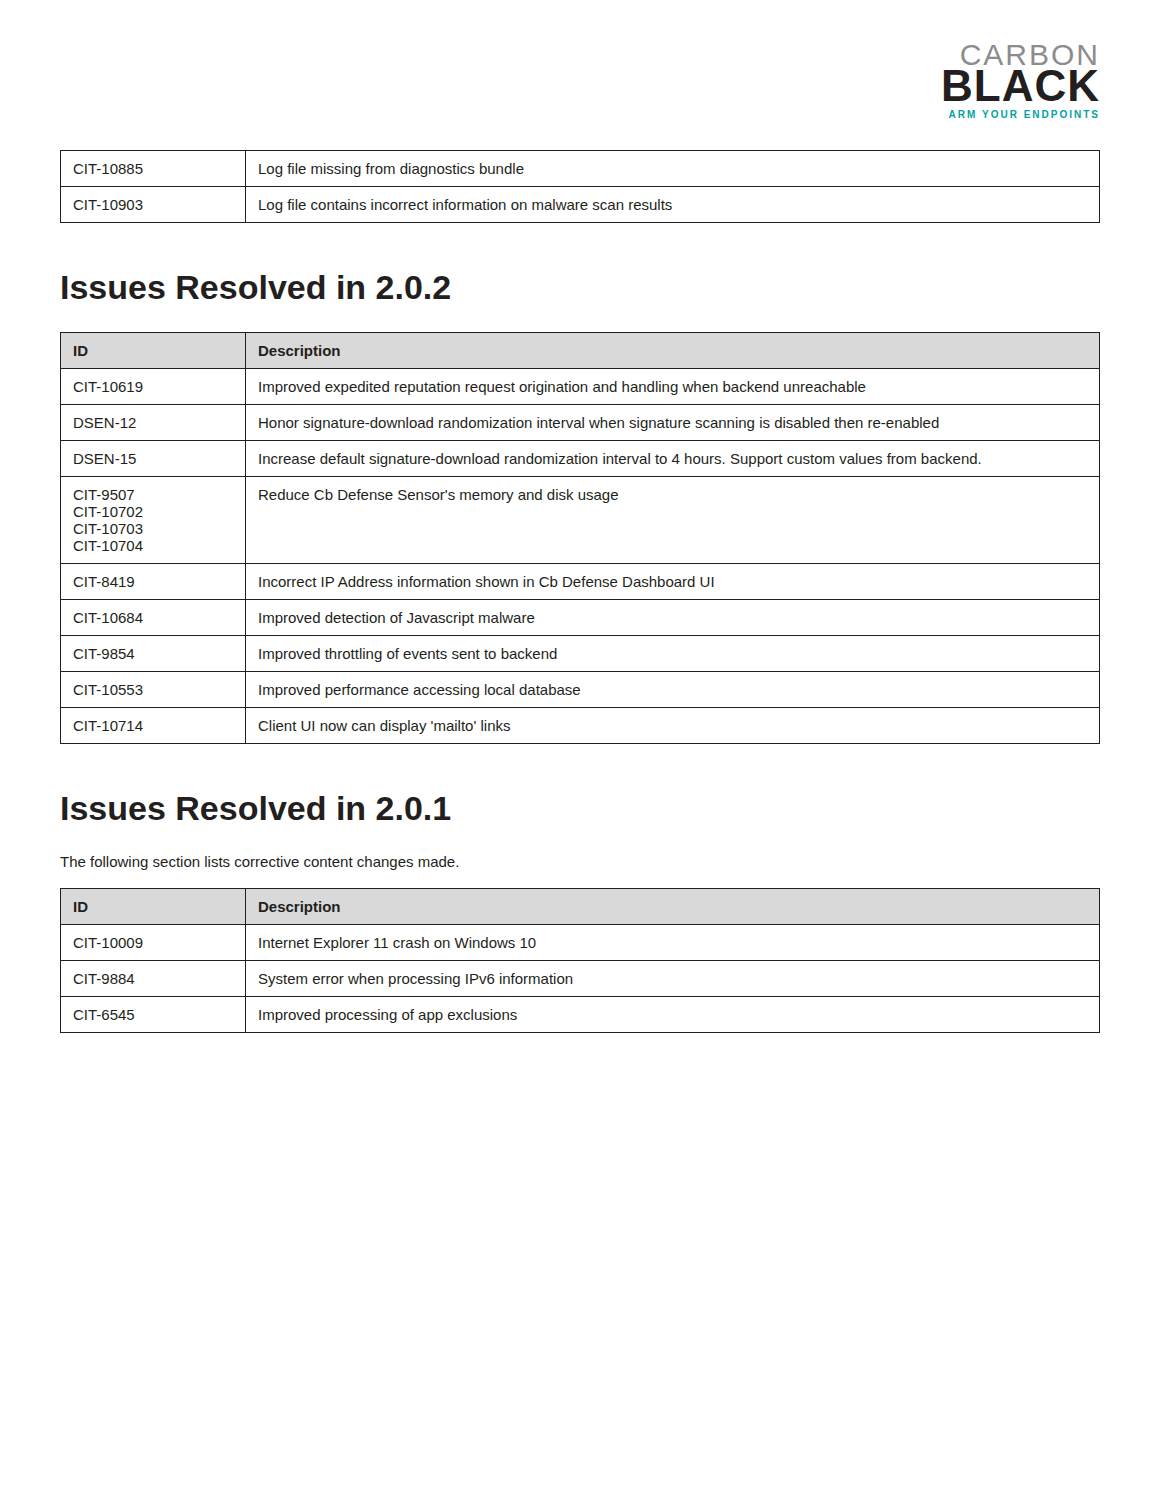CARBON
BLACK
ARM YOUR ENDPOINTS
| CIT-10885 | Log file missing from diagnostics bundle |
| CIT-10903 | Log file contains incorrect information on malware scan results |
Issues Resolved in 2.0.2
| ID | Description |
| --- | --- |
| CIT-10619 | Improved expedited reputation request origination and handling when backend unreachable |
| DSEN-12 | Honor signature-download randomization interval when signature scanning is disabled then re-enabled |
| DSEN-15 | Increase default signature-download randomization interval to 4 hours. Support custom values from backend. |
| CIT-9507 CIT-10702 CIT-10703 CIT-10704 | Reduce Cb Defense Sensor's memory and disk usage |
| CIT-8419 | Incorrect IP Address information shown in Cb Defense Dashboard UI |
| CIT-10684 | Improved detection of Javascript malware |
| CIT-9854 | Improved throttling of events sent to backend |
| CIT-10553 | Improved performance accessing local database |
| CIT-10714 | Client UI now can display 'mailto' links |
Issues Resolved in 2.0.1
The following section lists corrective content changes made.
| ID | Description |
| --- | --- |
| CIT-10009 | Internet Explorer 11 crash on Windows 10 |
| CIT-9884 | System error when processing IPv6 information |
| CIT-6545 | Improved processing of app exclusions |